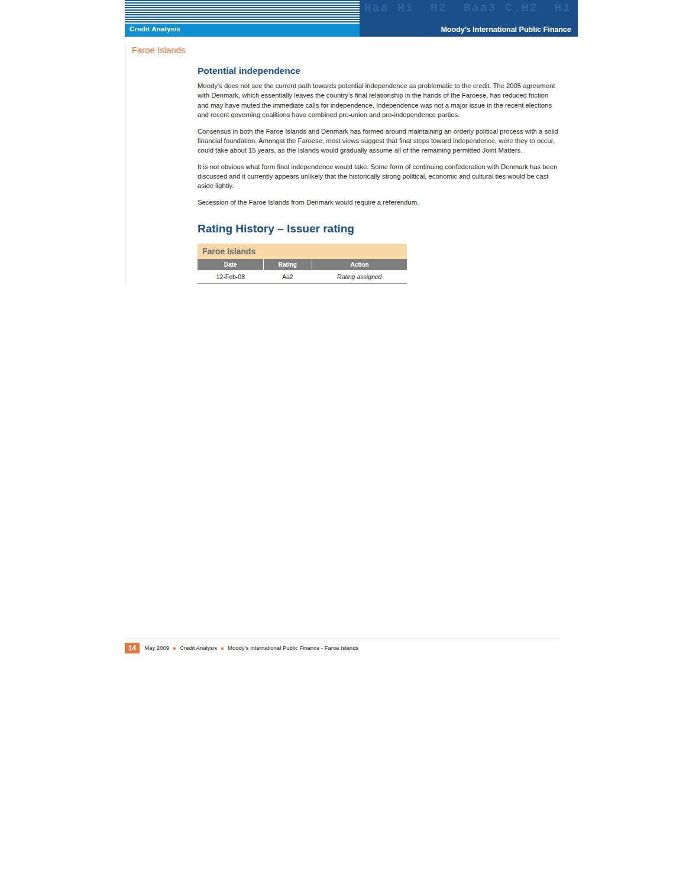Haa H1 H2 Baa3 C.H2 H1 B
Credit Analysis
Moody’s International Public Finance
Faroe Islands
Potential independence
Moody’s does not see the current path towards potential independence as problematic to the credit. The 2005 agreement with Denmark, which essentially leaves the country’s final relationship in the hands of the Faroese, has reduced friction and may have muted the immediate calls for independence. Independence was not a major issue in the recent elections and recent governing coalitions have combined pro-union and pro-independence parties.
Consensus in both the Faroe Islands and Denmark has formed around maintaining an orderly political process with a solid financial foundation. Amongst the Faroese, most views suggest that final steps toward independence, were they to occur, could take about 15 years, as the Islands would gradually assume all of the remaining permitted Joint Matters.
It is not obvious what form final independence would take. Some form of continuing confederation with Denmark has been discussed and it currently appears unlikely that the historically strong political, economic and cultural ties would be cast aside lightly.
Secession of the Faroe Islands from Denmark would require a referendum.
Rating History – Issuer rating
Faroe Islands
| Date | Rating | Action |
| --- | --- | --- |
| 12-Feb-08 | Aa2 | Rating assigned |
14 May 2009 ■ Credit Analysis ■ Moody’s International Public Finance - Faroe Islands